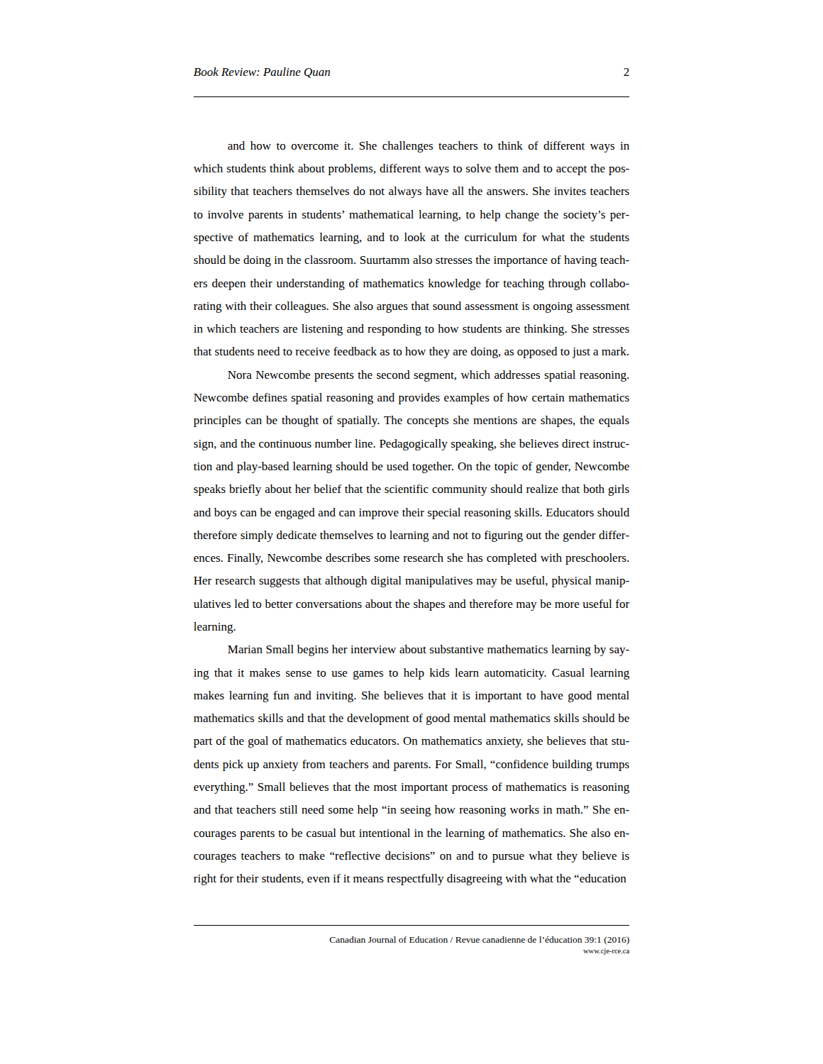Book Review: Pauline Quan 2
and how to overcome it. She challenges teachers to think of different ways in which students think about problems, different ways to solve them and to accept the possibility that teachers themselves do not always have all the answers. She invites teachers to involve parents in students’ mathematical learning, to help change the society’s perspective of mathematics learning, and to look at the curriculum for what the students should be doing in the classroom. Suurtamm also stresses the importance of having teachers deepen their understanding of mathematics knowledge for teaching through collaborating with their colleagues. She also argues that sound assessment is ongoing assessment in which teachers are listening and responding to how students are thinking. She stresses that students need to receive feedback as to how they are doing, as opposed to just a mark.
Nora Newcombe presents the second segment, which addresses spatial reasoning. Newcombe defines spatial reasoning and provides examples of how certain mathematics principles can be thought of spatially. The concepts she mentions are shapes, the equals sign, and the continuous number line. Pedagogically speaking, she believes direct instruction and play-based learning should be used together. On the topic of gender, Newcombe speaks briefly about her belief that the scientific community should realize that both girls and boys can be engaged and can improve their special reasoning skills. Educators should therefore simply dedicate themselves to learning and not to figuring out the gender differences. Finally, Newcombe describes some research she has completed with preschoolers. Her research suggests that although digital manipulatives may be useful, physical manipulatives led to better conversations about the shapes and therefore may be more useful for learning.
Marian Small begins her interview about substantive mathematics learning by saying that it makes sense to use games to help kids learn automaticity. Casual learning makes learning fun and inviting. She believes that it is important to have good mental mathematics skills and that the development of good mental mathematics skills should be part of the goal of mathematics educators. On mathematics anxiety, she believes that students pick up anxiety from teachers and parents. For Small, “confidence building trumps everything.” Small believes that the most important process of mathematics is reasoning and that teachers still need some help “in seeing how reasoning works in math.” She encourages parents to be casual but intentional in the learning of mathematics. She also encourages teachers to make “reflective decisions” on and to pursue what they believe is right for their students, even if it means respectfully disagreeing with what the “education
Canadian Journal of Education / Revue canadienne de l’éducation 39:1 (2016)
www.cje-rce.ca